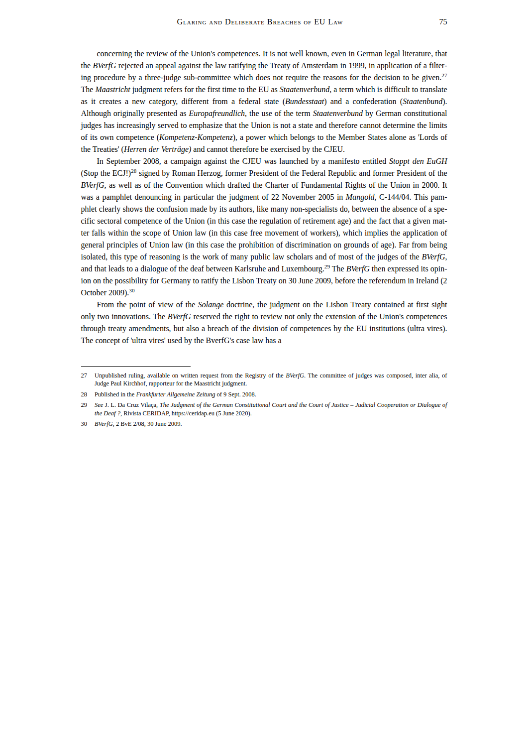Glaring and Deliberate Breaches of EU Law 75
concerning the review of the Union's competences. It is not well known, even in German legal literature, that the BVerfG rejected an appeal against the law ratifying the Treaty of Amsterdam in 1999, in application of a filtering procedure by a three-judge sub-committee which does not require the reasons for the decision to be given.27 The Maastricht judgment refers for the first time to the EU as Staatenverbund, a term which is difficult to translate as it creates a new category, different from a federal state (Bundesstaat) and a confederation (Staatenbund). Although originally presented as Europafreundlich, the use of the term Staatenverbund by German constitutional judges has increasingly served to emphasize that the Union is not a state and therefore cannot determine the limits of its own competence (Kompetenz-Kompetenz), a power which belongs to the Member States alone as 'Lords of the Treaties' (Herren der Verträge) and cannot therefore be exercised by the CJEU.
In September 2008, a campaign against the CJEU was launched by a manifesto entitled Stoppt den EuGH (Stop the ECJ!)28 signed by Roman Herzog, former President of the Federal Republic and former President of the BVerfG, as well as of the Convention which drafted the Charter of Fundamental Rights of the Union in 2000. It was a pamphlet denouncing in particular the judgment of 22 November 2005 in Mangold, C-144/04. This pamphlet clearly shows the confusion made by its authors, like many non-specialists do, between the absence of a specific sectoral competence of the Union (in this case the regulation of retirement age) and the fact that a given matter falls within the scope of Union law (in this case free movement of workers), which implies the application of general principles of Union law (in this case the prohibition of discrimination on grounds of age). Far from being isolated, this type of reasoning is the work of many public law scholars and of most of the judges of the BVerfG, and that leads to a dialogue of the deaf between Karlsruhe and Luxembourg.29 The BVerfG then expressed its opinion on the possibility for Germany to ratify the Lisbon Treaty on 30 June 2009, before the referendum in Ireland (2 October 2009).30
From the point of view of the Solange doctrine, the judgment on the Lisbon Treaty contained at first sight only two innovations. The BVerfG reserved the right to review not only the extension of the Union's competences through treaty amendments, but also a breach of the division of competences by the EU institutions (ultra vires). The concept of 'ultra vires' used by the BverfG's case law has a
27 Unpublished ruling, available on written request from the Registry of the BVerfG. The committee of judges was composed, inter alia, of Judge Paul Kirchhof, rapporteur for the Maastricht judgment.
28 Published in the Frankfurter Allgemeine Zeitung of 9 Sept. 2008.
29 See J. L. Da Cruz Vilaça, The Judgment of the German Constitutional Court and the Court of Justice – Judicial Cooperation or Dialogue of the Deaf ?, Rivista CERIDAP, https://ceridap.eu (5 June 2020).
30 BVerfG, 2 BvE 2/08, 30 June 2009.